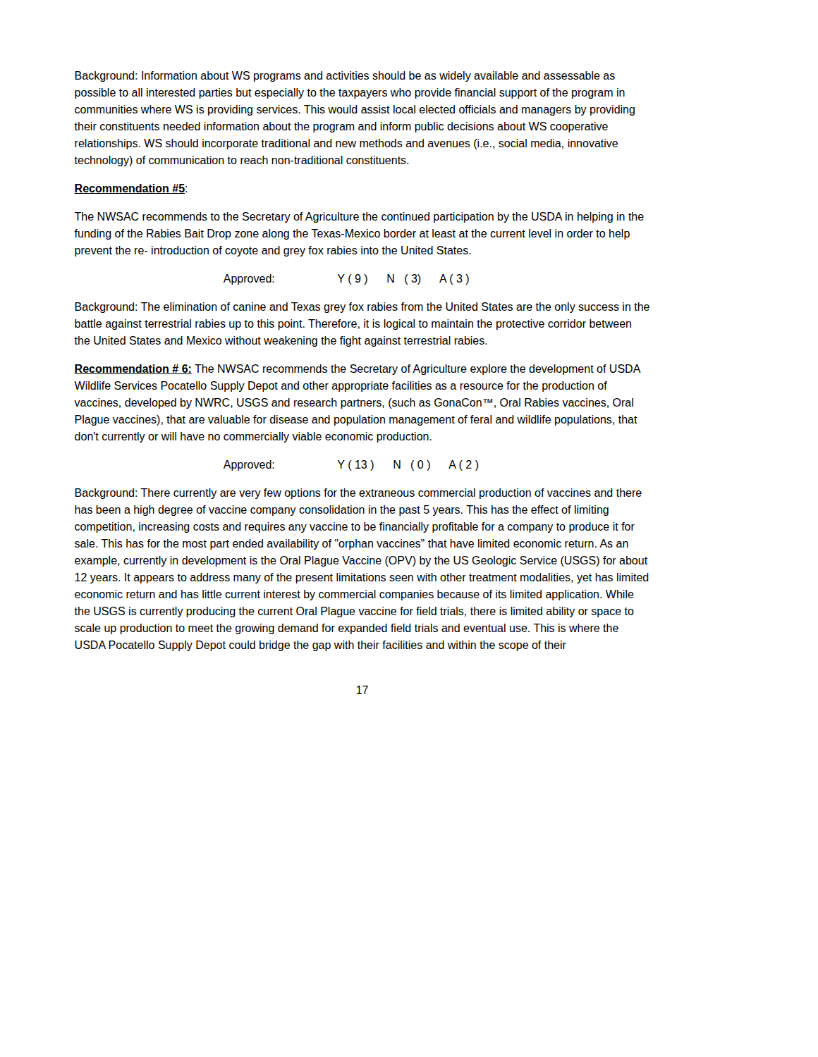Background: Information about WS programs and activities should be as widely available and assessable as possible to all interested parties but especially to the taxpayers who provide financial support of the program in communities where WS is providing services. This would assist local elected officials and managers by providing their constituents needed information about the program and inform public decisions about WS cooperative relationships. WS should incorporate traditional and new methods and avenues (i.e., social media, innovative technology) of communication to reach non-traditional constituents.
Recommendation #5:
The NWSAC recommends to the Secretary of Agriculture the continued participation by the USDA in helping in the funding of the Rabies Bait Drop zone along the Texas-Mexico border at least at the current level in order to help prevent the re- introduction of coyote and grey fox rabies into the United States.
Approved: Y ( 9 ) N ( 3) A ( 3 )
Background: The elimination of canine and Texas grey fox rabies from the United States are the only success in the battle against terrestrial rabies up to this point. Therefore, it is logical to maintain the protective corridor between the United States and Mexico without weakening the fight against terrestrial rabies.
Recommendation # 6: The NWSAC recommends the Secretary of Agriculture explore the development of USDA Wildlife Services Pocatello Supply Depot and other appropriate facilities as a resource for the production of vaccines, developed by NWRC, USGS and research partners, (such as GonaCon™, Oral Rabies vaccines, Oral Plague vaccines), that are valuable for disease and population management of feral and wildlife populations, that don't currently or will have no commercially viable economic production.
Approved: Y ( 13 ) N ( 0 ) A ( 2 )
Background: There currently are very few options for the extraneous commercial production of vaccines and there has been a high degree of vaccine company consolidation in the past 5 years. This has the effect of limiting competition, increasing costs and requires any vaccine to be financially profitable for a company to produce it for sale. This has for the most part ended availability of "orphan vaccines" that have limited economic return. As an example, currently in development is the Oral Plague Vaccine (OPV) by the US Geologic Service (USGS) for about 12 years. It appears to address many of the present limitations seen with other treatment modalities, yet has limited economic return and has little current interest by commercial companies because of its limited application. While the USGS is currently producing the current Oral Plague vaccine for field trials, there is limited ability or space to scale up production to meet the growing demand for expanded field trials and eventual use. This is where the USDA Pocatello Supply Depot could bridge the gap with their facilities and within the scope of their
17